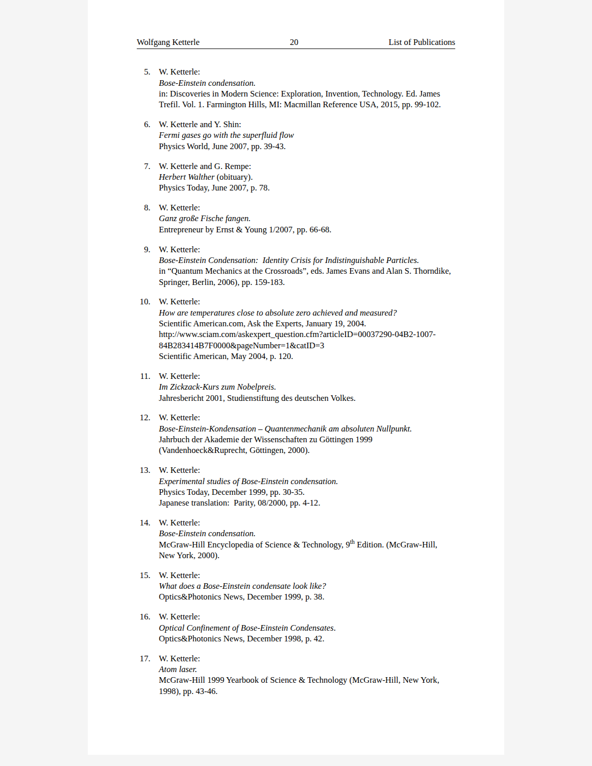Wolfgang Ketterle 20 List of Publications
5. W. Ketterle: Bose-Einstein condensation. in: Discoveries in Modern Science: Exploration, Invention, Technology. Ed. James Trefil. Vol. 1. Farmington Hills, MI: Macmillan Reference USA, 2015, pp. 99-102.
6. W. Ketterle and Y. Shin: Fermi gases go with the superfluid flow Physics World, June 2007, pp. 39-43.
7. W. Ketterle and G. Rempe: Herbert Walther (obituary). Physics Today, June 2007, p. 78.
8. W. Ketterle: Ganz große Fische fangen. Entrepreneur by Ernst & Young 1/2007, pp. 66-68.
9. W. Ketterle: Bose-Einstein Condensation: Identity Crisis for Indistinguishable Particles. in “Quantum Mechanics at the Crossroads”, eds. James Evans and Alan S. Thorndike, Springer, Berlin, 2006), pp. 159-183.
10. W. Ketterle: How are temperatures close to absolute zero achieved and measured? Scientific American.com, Ask the Experts, January 19, 2004. http://www.sciam.com/askexpert_question.cfm?articleID=00037290-04B2-1007-84B283414B7F0000&pageNumber=1&catID=3 Scientific American, May 2004, p. 120.
11. W. Ketterle: Im Zickzack-Kurs zum Nobelpreis. Jahresbericht 2001, Studienstiftung des deutschen Volkes.
12. W. Ketterle: Bose-Einstein-Kondensation – Quantenmechanik am absoluten Nullpunkt. Jahrbuch der Akademie der Wissenschaften zu Göttingen 1999 (Vandenhoeck&Ruprecht, Göttingen, 2000).
13. W. Ketterle: Experimental studies of Bose-Einstein condensation. Physics Today, December 1999, pp. 30-35. Japanese translation: Parity, 08/2000, pp. 4-12.
14. W. Ketterle: Bose-Einstein condensation. McGraw-Hill Encyclopedia of Science & Technology, 9th Edition. (McGraw-Hill, New York, 2000).
15. W. Ketterle: What does a Bose-Einstein condensate look like? Optics&Photonics News, December 1999, p. 38.
16. W. Ketterle: Optical Confinement of Bose-Einstein Condensates. Optics&Photonics News, December 1998, p. 42.
17. W. Ketterle: Atom laser. McGraw-Hill 1999 Yearbook of Science & Technology (McGraw-Hill, New York, 1998), pp. 43-46.